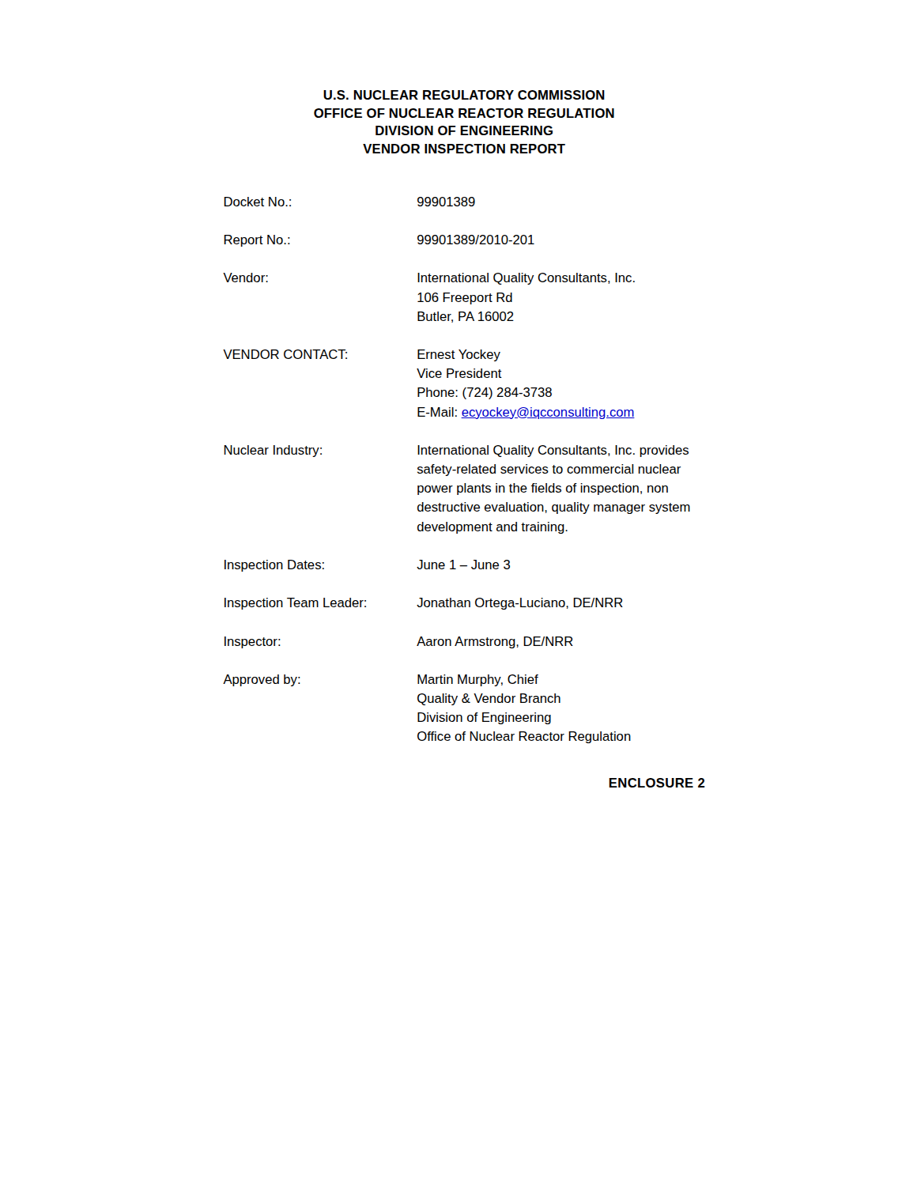U.S. NUCLEAR REGULATORY COMMISSION
OFFICE OF NUCLEAR REACTOR REGULATION
DIVISION OF ENGINEERING
VENDOR INSPECTION REPORT
| Docket No.: | 99901389 |
| Report No.: | 99901389/2010-201 |
| Vendor: | International Quality Consultants, Inc. 106 Freeport Rd Butler, PA 16002 |
| VENDOR CONTACT: | Ernest Yockey Vice President Phone: (724) 284-3738 E-Mail: ecyockey@iqcconsulting.com |
| Nuclear Industry: | International Quality Consultants, Inc. provides safety-related services to commercial nuclear power plants in the fields of inspection, non destructive evaluation, quality manager system development and training. |
| Inspection Dates: | June 1 – June 3 |
| Inspection Team Leader: | Jonathan Ortega-Luciano, DE/NRR |
| Inspector: | Aaron Armstrong, DE/NRR |
| Approved by: | Martin Murphy, Chief Quality & Vendor Branch Division of Engineering Office of Nuclear Reactor Regulation |
ENCLOSURE 2